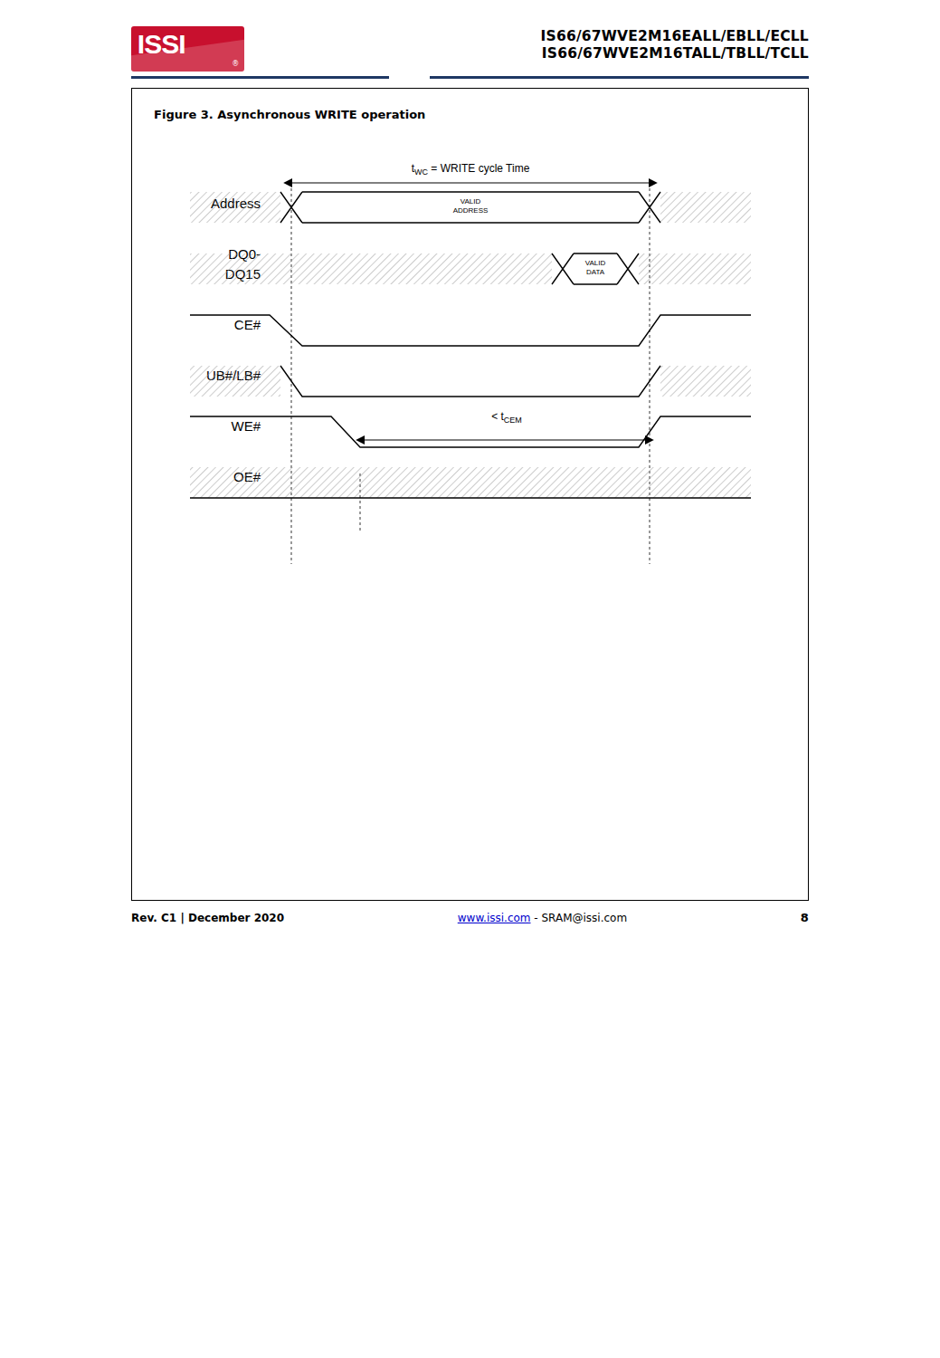ISSI
®
IS66/67WVE2M16EALL/EBLL/ECLL
IS66/67WVE2M16TALL/TBLL/TCLL
Figure 3. Asynchronous WRITE operation
tWC = WRITE cycle Time Address VALID ADDRESS DQ0- DQ15 VALID DATA CE# UB#/LB# WE# < tCEM OE#
Rev. C1 | December 2020
www.issi.com - SRAM@issi.com
8